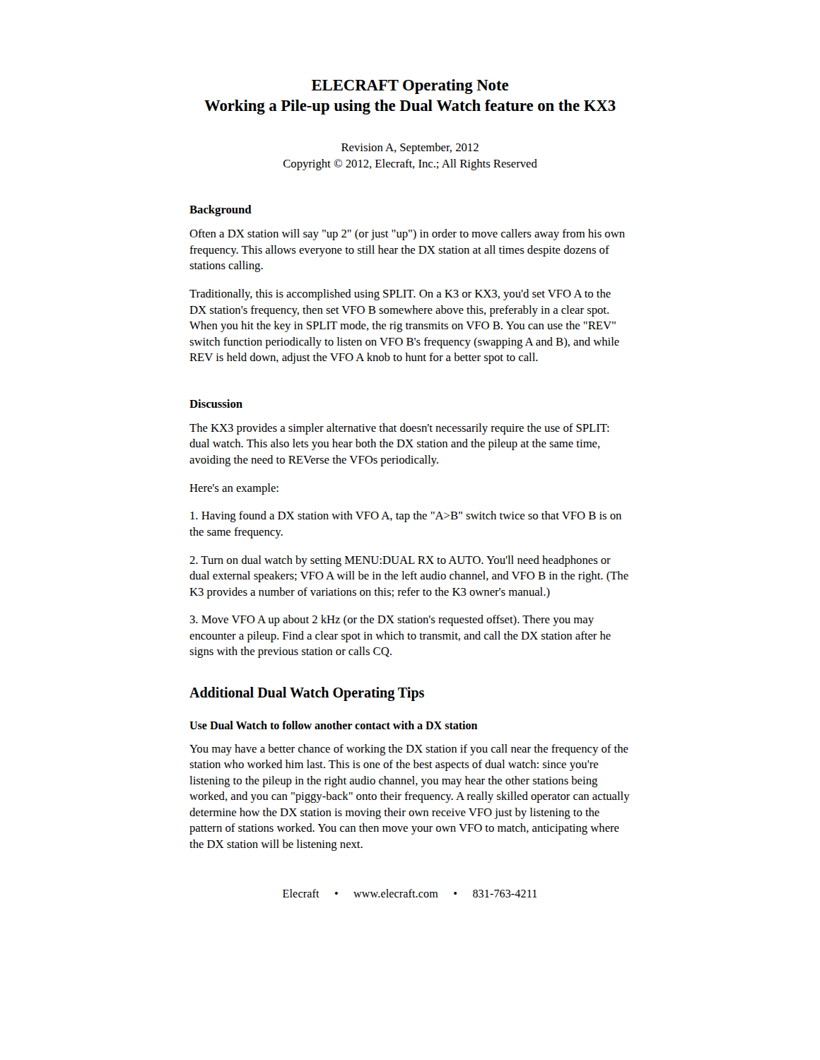ELECRAFT Operating Note
Working a Pile-up using the Dual Watch feature on the KX3
Revision A, September, 2012
Copyright © 2012, Elecraft, Inc.; All Rights Reserved
Background
Often a DX station will say "up 2" (or just "up") in order to move callers away from his own frequency. This allows everyone to still hear the DX station at all times despite dozens of stations calling.
Traditionally, this is accomplished using SPLIT. On a K3 or KX3, you'd set VFO A to the DX station's frequency, then set VFO B somewhere above this, preferably in a clear spot. When you hit the key in SPLIT mode, the rig transmits on VFO B. You can use the "REV" switch function periodically to listen on VFO B's frequency (swapping A and B), and while REV is held down, adjust the VFO A knob to hunt for a better spot to call.
Discussion
The KX3 provides a simpler alternative that doesn't necessarily require the use of SPLIT: dual watch. This also lets you hear both the DX station and the pileup at the same time, avoiding the need to REVerse the VFOs periodically.
Here's an example:
1. Having found a DX station with VFO A, tap the "A>B" switch twice so that VFO B is on the same frequency.
2. Turn on dual watch by setting MENU:DUAL RX to AUTO. You'll need headphones or dual external speakers; VFO A will be in the left audio channel, and VFO B in the right. (The K3 provides a number of variations on this; refer to the K3 owner's manual.)
3. Move VFO A up about 2 kHz (or the DX station's requested offset). There you may encounter a pileup. Find a clear spot in which to transmit, and call the DX station after he signs with the previous station or calls CQ.
Additional Dual Watch Operating Tips
Use Dual Watch to follow another contact with a DX station
You may have a better chance of working the DX station if you call near the frequency of the station who worked him last. This is one of the best aspects of dual watch: since you're listening to the pileup in the right audio channel, you may hear the other stations being worked, and you can "piggy-back" onto their frequency. A really skilled operator can actually determine how the DX station is moving their own receive VFO just by listening to the pattern of stations worked. You can then move your own VFO to match, anticipating where the DX station will be listening next.
Elecraft • www.elecraft.com • 831-763-4211